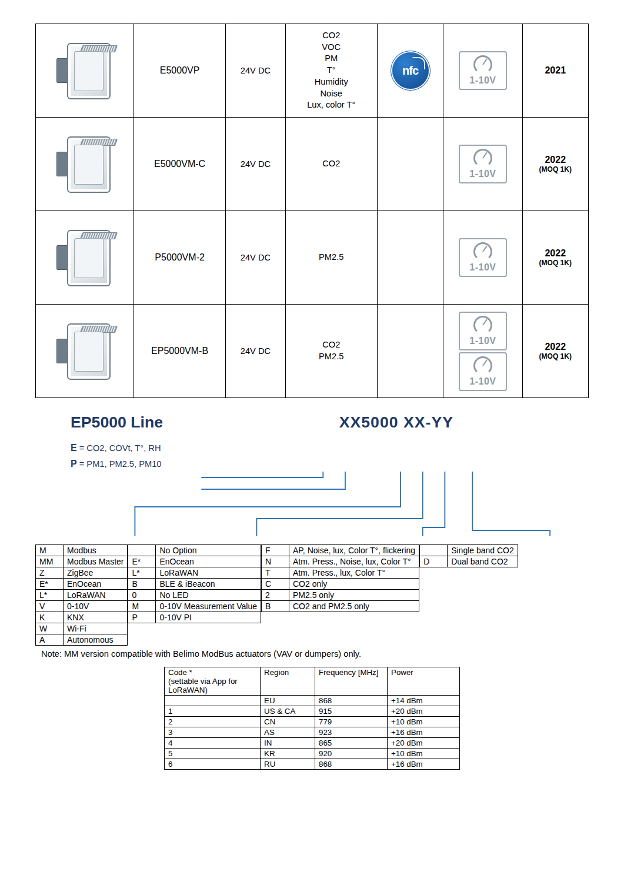| | E5000VP | 24V DC | CO2 VOC PM T° Humidity Noise Lux, color T° | nfc | 1-10V | 2021 |
| | E5000VM-C | 24V DC | CO2 | | 1-10V | 2022 (MOQ 1K) |
| | P5000VM-2 | 24V DC | PM2.5 | | 1-10V | 2022 (MOQ 1K) |
| | EP5000VM-B | 24V DC | CO2 PM2.5 | | 1-10V 1-10V | 2022 (MOQ 1K) |
EP5000 Line
XX5000 XX-YY
E = CO2, COVt, T°, RH
P = PM1, PM2.5, PM10
| M | Modbus |
| MM | Modbus Master |
| Z | ZigBee |
| E* | EnOcean |
| L* | LoRaWAN |
| V | 0-10V |
| K | KNX |
| W | Wi-Fi |
| A | Autonomous |
| | No Option |
| E* | EnOcean |
| L* | LoRaWAN |
| B | BLE & iBeacon |
| 0 | No LED |
| M | 0-10V Measurement Value |
| P | 0-10V PI |
| F | AP, Noise, lux, Color T°, flickering |
| N | Atm. Press., Noise, lux, Color T° |
| T | Atm. Press., lux, Color T° |
| C | CO2 only |
| 2 | PM2.5 only |
| B | CO2 and PM2.5 only |
| | Single band CO2 |
| D | Dual band CO2 |
Note: MM version compatible with Belimo ModBus actuators (VAV or dumpers) only.
| Code * (settable via App for LoRaWAN) | Region | Frequency [MHz] | Power |
| | EU | 868 | +14 dBm |
| 1 | US & CA | 915 | +20 dBm |
| 2 | CN | 779 | +10 dBm |
| 3 | AS | 923 | +16 dBm |
| 4 | IN | 865 | +20 dBm |
| 5 | KR | 920 | +10 dBm |
| 6 | RU | 868 | +16 dBm |